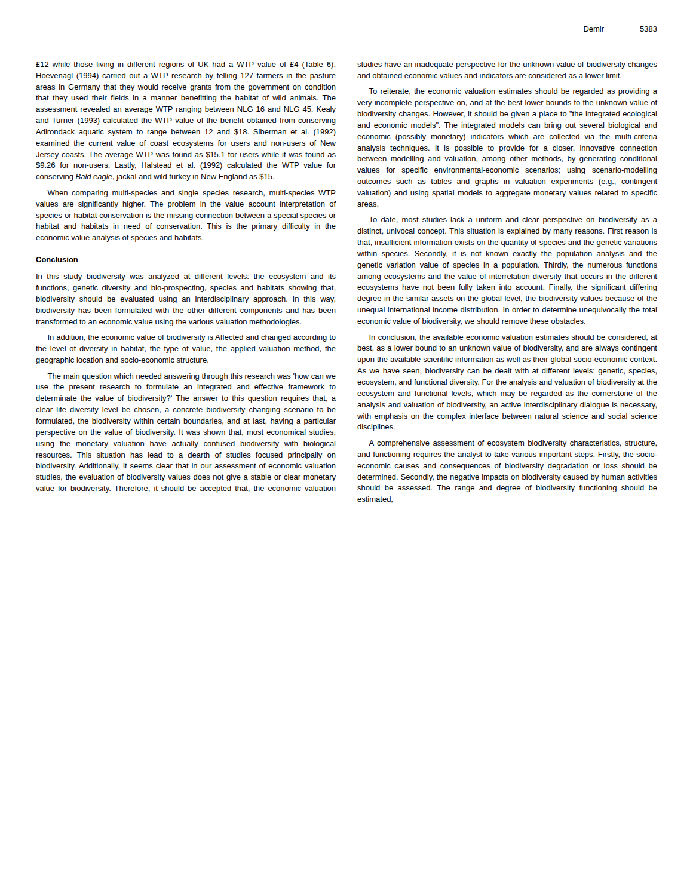Demir 5383
£12 while those living in different regions of UK had a WTP value of £4 (Table 6). Hoevenagl (1994) carried out a WTP research by telling 127 farmers in the pasture areas in Germany that they would receive grants from the government on condition that they used their fields in a manner benefitting the habitat of wild animals. The assessment revealed an average WTP ranging between NLG 16 and NLG 45. Kealy and Turner (1993) calculated the WTP value of the benefit obtained from conserving Adirondack aquatic system to range between 12 and $18. Siberman et al. (1992) examined the current value of coast ecosystems for users and non-users of New Jersey coasts. The average WTP was found as $15.1 for users while it was found as $9.26 for non-users. Lastly, Halstead et al. (1992) calculated the WTP value for conserving Bald eagle, jackal and wild turkey in New England as $15.
When comparing multi-species and single species research, multi-species WTP values are significantly higher. The problem in the value account interpretation of species or habitat conservation is the missing connection between a special species or habitat and habitats in need of conservation. This is the primary difficulty in the economic value analysis of species and habitats.
Conclusion
In this study biodiversity was analyzed at different levels: the ecosystem and its functions, genetic diversity and bio-prospecting, species and habitats showing that, biodiversity should be evaluated using an interdisciplinary approach. In this way, biodiversity has been formulated with the other different components and has been transformed to an economic value using the various valuation methodologies.
In addition, the economic value of biodiversity is Affected and changed according to the level of diversity in habitat, the type of value, the applied valuation method, the geographic location and socio-economic structure.
The main question which needed answering through this research was 'how can we use the present research to formulate an integrated and effective framework to determinate the value of biodiversity?' The answer to this question requires that, a clear life diversity level be chosen, a concrete biodiversity changing scenario to be formulated, the biodiversity within certain boundaries, and at last, having a particular perspective on the value of biodiversity. It was shown that, most economical studies, using the monetary valuation have actually confused biodiversity with biological resources. This situation has lead to a dearth of studies focused principally on biodiversity. Additionally, it seems clear that in our assessment of economic valuation studies, the evaluation of biodiversity values does not give a stable or clear monetary value for biodiversity. Therefore, it should be accepted that, the economic valuation studies have an inadequate perspective for the unknown value of biodiversity changes and obtained economic values and indicators are considered as a lower limit.
To reiterate, the economic valuation estimates should be regarded as providing a very incomplete perspective on, and at the best lower bounds to the unknown value of biodiversity changes. However, it should be given a place to "the integrated ecological and economic models". The integrated models can bring out several biological and economic (possibly monetary) indicators which are collected via the multi-criteria analysis techniques. It is possible to provide for a closer, innovative connection between modelling and valuation, among other methods, by generating conditional values for specific environmental-economic scenarios; using scenario-modelling outcomes such as tables and graphs in valuation experiments (e.g., contingent valuation) and using spatial models to aggregate monetary values related to specific areas.
To date, most studies lack a uniform and clear perspective on biodiversity as a distinct, univocal concept. This situation is explained by many reasons. First reason is that, insufficient information exists on the quantity of species and the genetic variations within species. Secondly, it is not known exactly the population analysis and the genetic variation value of species in a population. Thirdly, the numerous functions among ecosystems and the value of interrelation diversity that occurs in the different ecosystems have not been fully taken into account. Finally, the significant differing degree in the similar assets on the global level, the biodiversity values because of the unequal international income distribution. In order to determine unequivocally the total economic value of biodiversity, we should remove these obstacles.
In conclusion, the available economic valuation estimates should be considered, at best, as a lower bound to an unknown value of biodiversity, and are always contingent upon the available scientific information as well as their global socio-economic context. As we have seen, biodiversity can be dealt with at different levels: genetic, species, ecosystem, and functional diversity. For the analysis and valuation of biodiversity at the ecosystem and functional levels, which may be regarded as the cornerstone of the analysis and valuation of biodiversity, an active interdisciplinary dialogue is necessary, with emphasis on the complex interface between natural science and social science disciplines.
A comprehensive assessment of ecosystem biodiversity characteristics, structure, and functioning requires the analyst to take various important steps. Firstly, the socio-economic causes and consequences of biodiversity degradation or loss should be determined. Secondly, the negative impacts on biodiversity caused by human activities should be assessed. The range and degree of biodiversity functioning should be estimated,